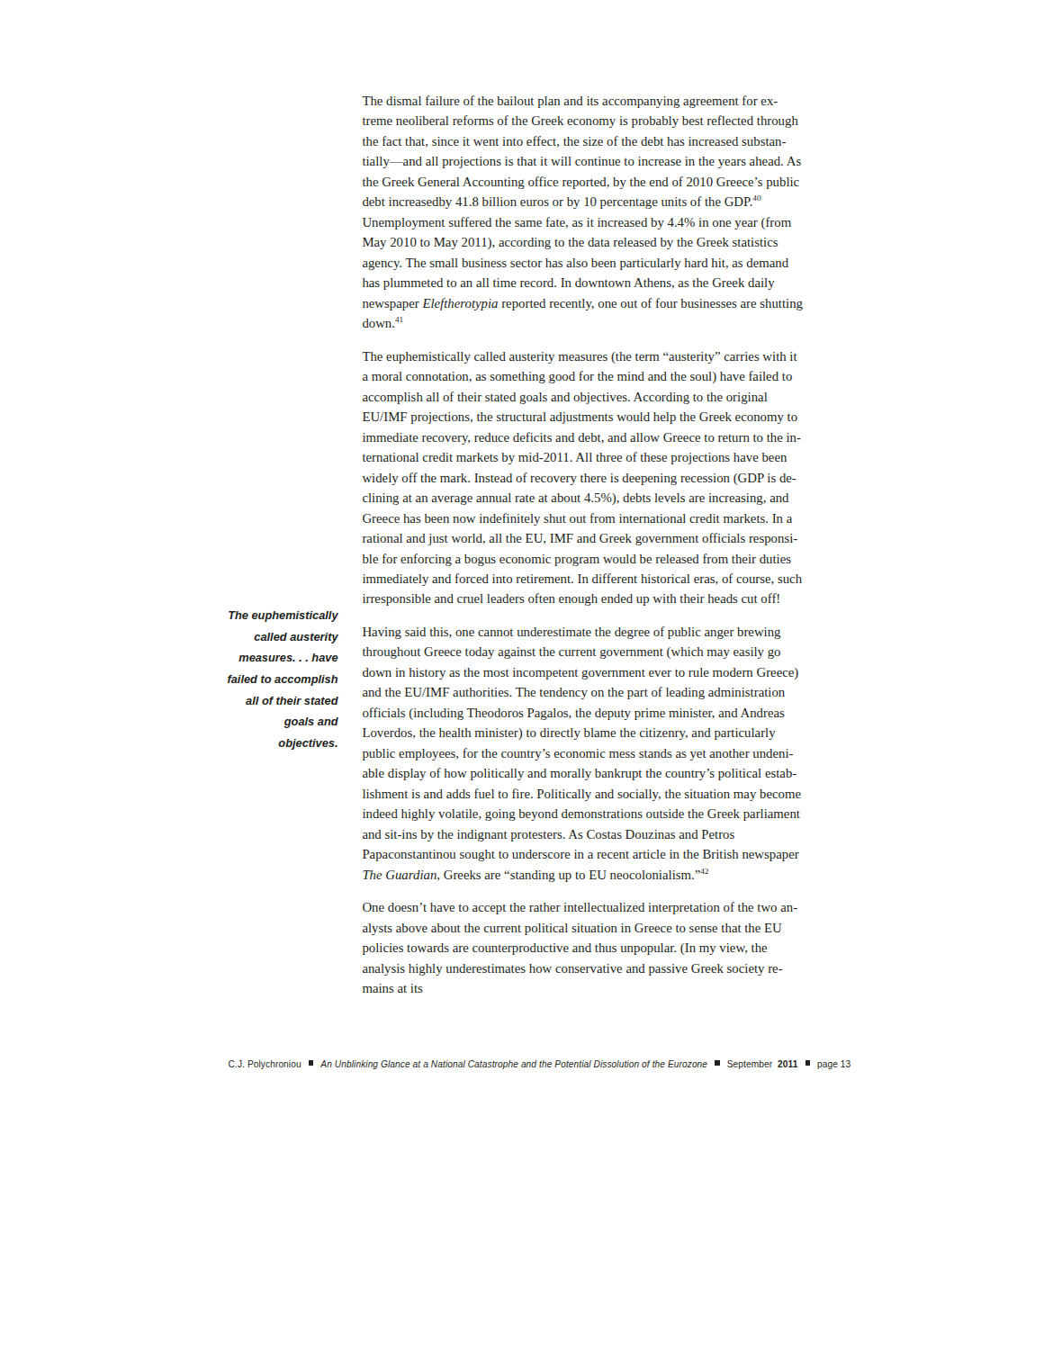The euphemistically called austerity measures. . . have failed to accomplish all of their stated goals and objectives.
The dismal failure of the bailout plan and its accompanying agreement for extreme neoliberal reforms of the Greek economy is probably best reflected through the fact that, since it went into effect, the size of the debt has increased substantially—and all projections is that it will continue to increase in the years ahead. As the Greek General Accounting office reported, by the end of 2010 Greece’s public debt increasedby 41.8 billion euros or by 10 percentage units of the GDP.40 Unemployment suffered the same fate, as it increased by 4.4% in one year (from May 2010 to May 2011), according to the data released by the Greek statistics agency. The small business sector has also been particularly hard hit, as demand has plummeted to an all time record. In downtown Athens, as the Greek daily newspaper Eleftherotypia reported recently, one out of four businesses are shutting down.41
The euphemistically called austerity measures (the term “austerity” carries with it a moral connotation, as something good for the mind and the soul) have failed to accomplish all of their stated goals and objectives. According to the original EU/IMF projections, the structural adjustments would help the Greek economy to immediate recovery, reduce deficits and debt, and allow Greece to return to the international credit markets by mid-2011. All three of these projections have been widely off the mark. Instead of recovery there is deepening recession (GDP is declining at an average annual rate at about 4.5%), debts levels are increasing, and Greece has been now indefinitely shut out from international credit markets. In a rational and just world, all the EU, IMF and Greek government officials responsible for enforcing a bogus economic program would be released from their duties immediately and forced into retirement. In different historical eras, of course, such irresponsible and cruel leaders often enough ended up with their heads cut off!
Having said this, one cannot underestimate the degree of public anger brewing throughout Greece today against the current government (which may easily go down in history as the most incompetent government ever to rule modern Greece) and the EU/IMF authorities. The tendency on the part of leading administration officials (including Theodoros Pagalos, the deputy prime minister, and Andreas Loverdos, the health minister) to directly blame the citizenry, and particularly public employees, for the country’s economic mess stands as yet another undeniable display of how politically and morally bankrupt the country’s political establishment is and adds fuel to fire. Politically and socially, the situation may become indeed highly volatile, going beyond demonstrations outside the Greek parliament and sit-ins by the indignant protesters. As Costas Douzinas and Petros Papaconstantinou sought to underscore in a recent article in the British newspaper The Guardian, Greeks are “standing up to EU neocolonialism.”42
One doesn’t have to accept the rather intellectualized interpretation of the two analysts above about the current political situation in Greece to sense that the EU policies towards are counterproductive and thus unpopular. (In my view, the analysis highly underestimates how conservative and passive Greek society remains at its
C.J. Polychroniou An Unblinking Glance at a National Catastrophe and the Potential Dissolution of the Eurozone September 2011 page 13